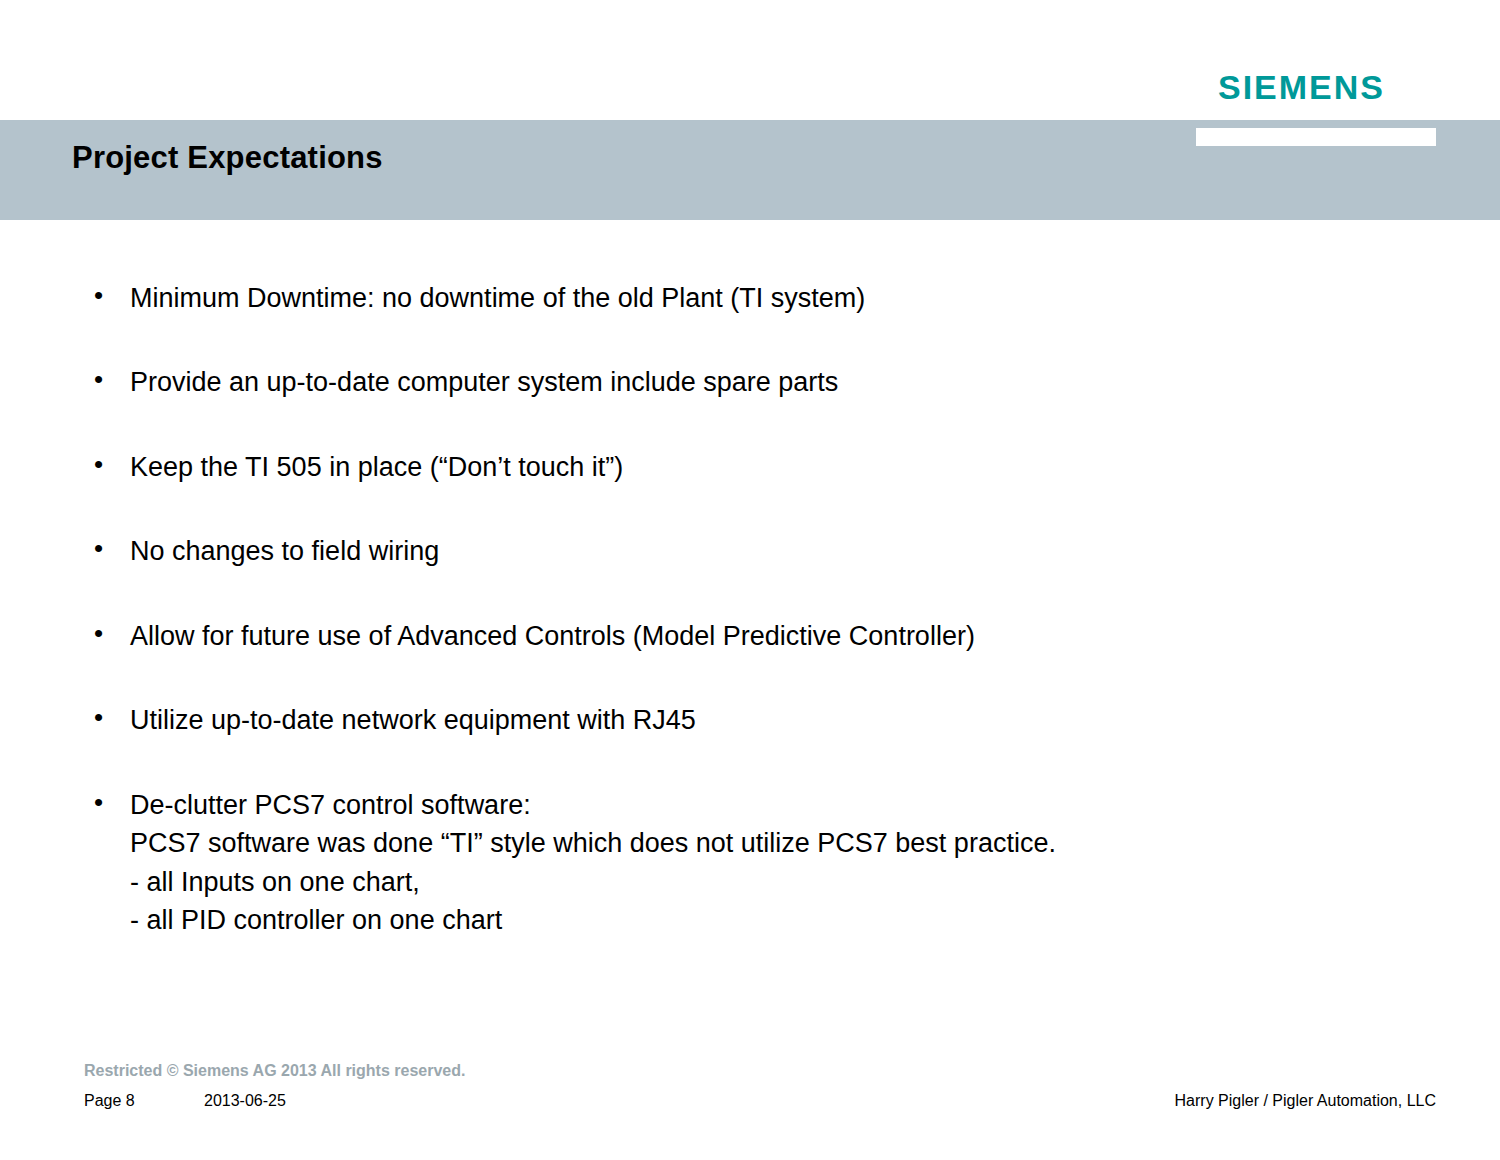SIEMENS
Project Expectations
Minimum Downtime: no downtime of the old Plant (TI system)
Provide an up-to-date computer system include spare parts
Keep the TI 505 in place (“Don’t touch it”)
No changes to field wiring
Allow for future use of Advanced Controls (Model Predictive Controller)
Utilize up-to-date network equipment with RJ45
De-clutter PCS7 control software: PCS7 software was done “TI” style which does not utilize PCS7 best practice. - all Inputs on one chart, - all PID controller on one chart
Restricted © Siemens AG 2013 All rights reserved.
Page 82013-06-25
Harry Pigler / Pigler Automation, LLC